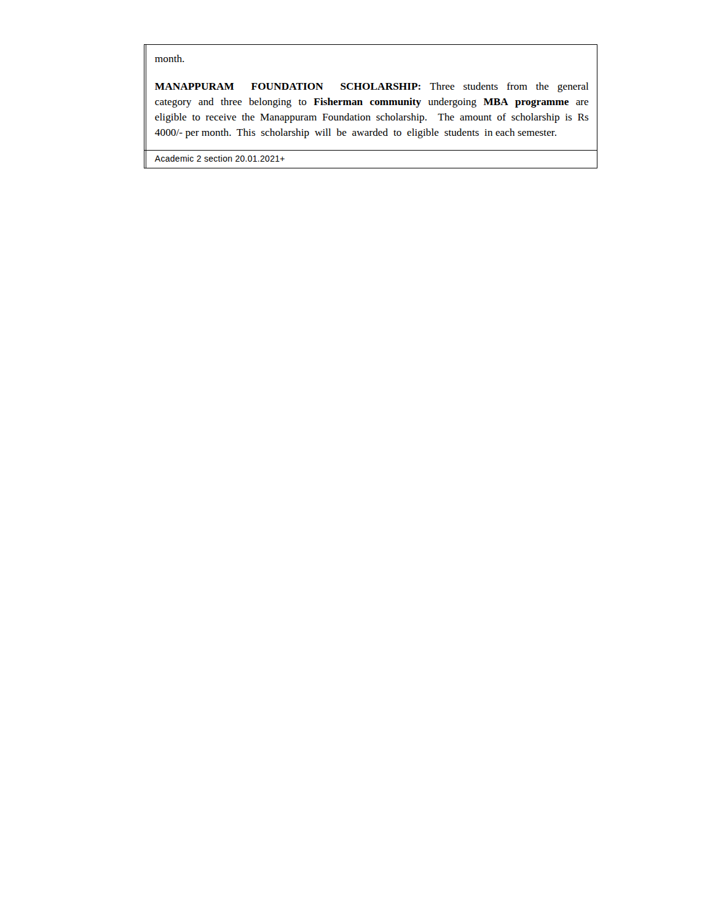| | month. MANAPPURAM FOUNDATION SCHOLARSHIP: Three students from the general category and three belonging to Fisherman community undergoing MBA programme are eligible to receive the Manappuram Foundation scholarship. The amount of scholarship is Rs 4000/- per month. This scholarship will be awarded to eligible students in each semester. |
| | Academic 2 section 20.01.2021+ |